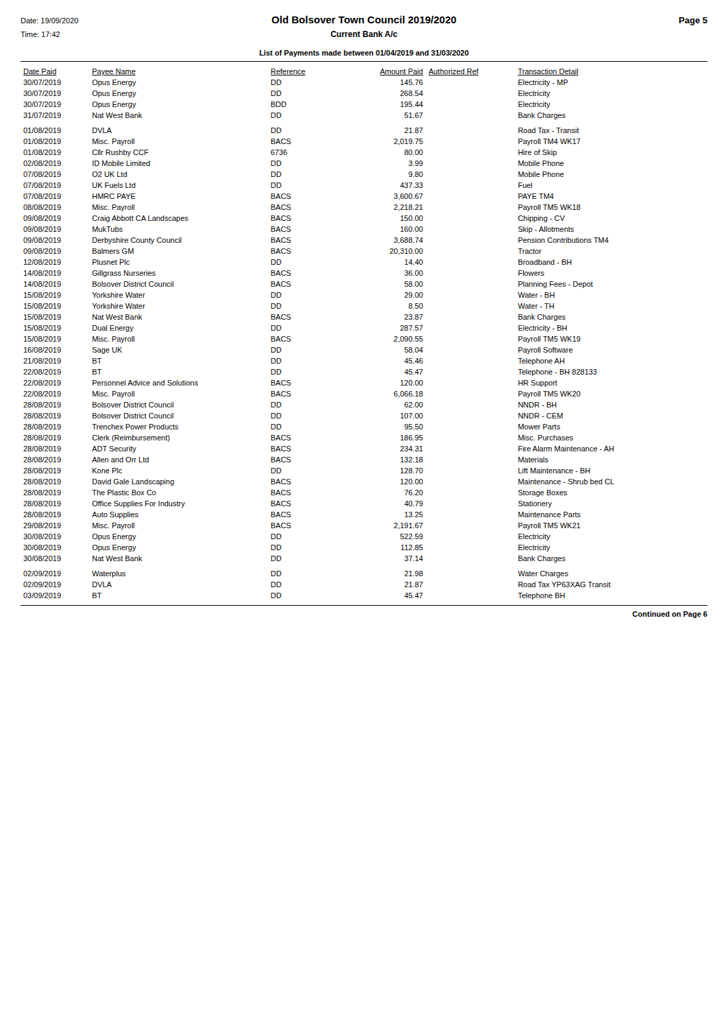Date: 19/09/2020
Old Bolsover Town Council 2019/2020
Page 5
Time: 17:42
Current Bank A/c
List of Payments made between 01/04/2019 and 31/03/2020
| Date Paid | Payee Name | Reference | Amount Paid | Authorized Ref | Transaction Detail |
| --- | --- | --- | --- | --- | --- |
| 30/07/2019 | Opus Energy | DD | 145.76 | | Electricity - MP |
| 30/07/2019 | Opus Energy | DD | 268.54 | | Electricity |
| 30/07/2019 | Opus Energy | BDD | 195.44 | | Electricity |
| 31/07/2019 | Nat West Bank | DD | 51.67 | | Bank Charges |
| 01/08/2019 | DVLA | DD | 21.87 | | Road Tax - Transit |
| 01/08/2019 | Misc. Payroll | BACS | 2,019.75 | | Payroll TM4 WK17 |
| 01/08/2019 | Cllr Rushby CCF | 6736 | 80.00 | | Hire of Skip |
| 02/08/2019 | ID Mobile Limited | DD | 3.99 | | Mobile Phone |
| 07/08/2019 | O2 UK Ltd | DD | 9.80 | | Mobile Phone |
| 07/08/2019 | UK Fuels Ltd | DD | 437.33 | | Fuel |
| 07/08/2019 | HMRC PAYE | BACS | 3,600.67 | | PAYE TM4 |
| 08/08/2019 | Misc. Payroll | BACS | 2,218.21 | | Payroll TM5 WK18 |
| 09/08/2019 | Craig Abbott CA Landscapes | BACS | 150.00 | | Chipping - CV |
| 09/08/2019 | MukTubs | BACS | 160.00 | | Skip - Allotments |
| 09/08/2019 | Derbyshire County Council | BACS | 3,688.74 | | Pension Contributions TM4 |
| 09/08/2019 | Balmers GM | BACS | 20,310.00 | | Tractor |
| 12/08/2019 | Plusnet Plc | DD | 14.40 | | Broadband - BH |
| 14/08/2019 | Gillgrass Nurseries | BACS | 36.00 | | Flowers |
| 14/08/2019 | Bolsover District Council | BACS | 58.00 | | Planning Fees - Depot |
| 15/08/2019 | Yorkshire Water | DD | 29.00 | | Water - BH |
| 15/08/2019 | Yorkshire Water | DD | 8.50 | | Water - TH |
| 15/08/2019 | Nat West Bank | BACS | 23.87 | | Bank Charges |
| 15/08/2019 | Dual Energy | DD | 287.57 | | Electricity - BH |
| 15/08/2019 | Misc. Payroll | BACS | 2,090.55 | | Payroll TM5 WK19 |
| 16/08/2019 | Sage UK | DD | 58.04 | | Payroll Software |
| 21/08/2019 | BT | DD | 45.46 | | Telephone AH |
| 22/08/2019 | BT | DD | 45.47 | | Telephone - BH 828133 |
| 22/08/2019 | Personnel Advice and Solutions | BACS | 120.00 | | HR Support |
| 22/08/2019 | Misc. Payroll | BACS | 6,066.18 | | Payroll TM5 WK20 |
| 28/08/2019 | Bolsover District Council | DD | 62.00 | | NNDR - BH |
| 28/08/2019 | Bolsover District Council | DD | 107.00 | | NNDR - CEM |
| 28/08/2019 | Trenchex Power Products | DD | 95.50 | | Mower Parts |
| 28/08/2019 | Clerk (Reimbursement) | BACS | 186.95 | | Misc. Purchases |
| 28/08/2019 | ADT Security | BACS | 234.31 | | Fire Alarm Maintenance - AH |
| 28/08/2019 | Allen and Orr Ltd | BACS | 132.18 | | Materials |
| 28/08/2019 | Kone Plc | DD | 128.70 | | Lift Maintenance - BH |
| 28/08/2019 | David Gale Landscaping | BACS | 120.00 | | Maintenance - Shrub bed CL |
| 28/08/2019 | The Plastic Box Co | BACS | 76.20 | | Storage Boxes |
| 28/08/2019 | Office Supplies For Industry | BACS | 40.79 | | Stationery |
| 28/08/2019 | Auto Supplies | BACS | 13.25 | | Maintenance Parts |
| 29/08/2019 | Misc. Payroll | BACS | 2,191.67 | | Payroll TM5 WK21 |
| 30/08/2019 | Opus Energy | DD | 522.59 | | Electricity |
| 30/08/2019 | Opus Energy | DD | 112.85 | | Electricity |
| 30/08/2019 | Nat West Bank | DD | 37.14 | | Bank Charges |
| 02/09/2019 | Waterplus | DD | 21.98 | | Water Charges |
| 02/09/2019 | DVLA | DD | 21.87 | | Road Tax YP63XAG Transit |
| 03/09/2019 | BT | DD | 45.47 | | Telephone BH |
Continued on Page 6